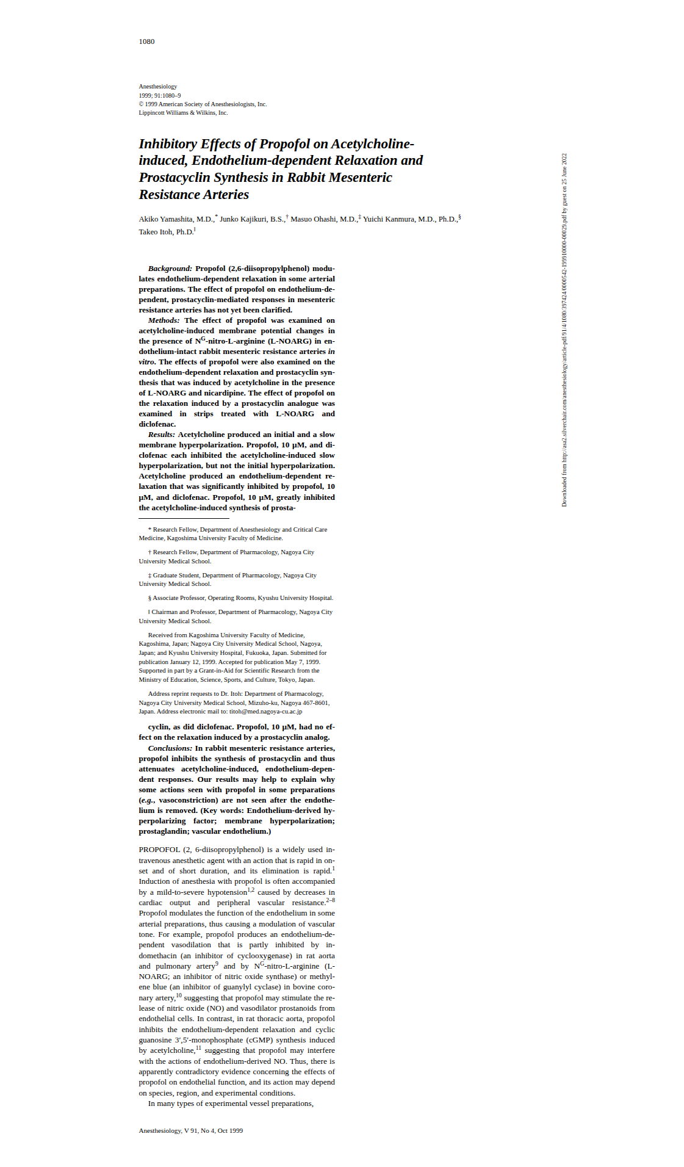Downloaded from http://asa2.silverchair.com/anesthesiology/article-pdf/91/4/1080/397424/0000542-199910000-00029.pdf by guest on 25 June 2022
1080
Anesthesiology
1999; 91:1080–9
© 1999 American Society of Anesthesiologists, Inc.
Lippincott Williams & Wilkins, Inc.
Inhibitory Effects of Propofol on Acetylcholine-
induced, Endothelium-dependent Relaxation and
Prostacyclin Synthesis in Rabbit Mesenteric
Resistance Arteries
Akiko Yamashita, M.D.,* Junko Kajikuri, B.S.,† Masuo Ohashi, M.D.,‡ Yuichi Kanmura, M.D., Ph.D.,§
Takeo Itoh, Ph.D.‖
Background: Propofol (2,6-diisopropylphenol) modulates endothelium-dependent relaxation in some arterial preparations. The effect of propofol on endothelium-dependent, prostacyclin-mediated responses in mesenteric resistance arteries has not yet been clarified.
Methods: The effect of propofol was examined on acetylcholine-induced membrane potential changes in the presence of NG-nitro-L-arginine (L-NOARG) in endothelium-intact rabbit mesenteric resistance arteries in vitro. The effects of propofol were also examined on the endothelium-dependent relaxation and prostacyclin synthesis that was induced by acetylcholine in the presence of L-NOARG and nicardipine. The effect of propofol on the relaxation induced by a prostacyclin analogue was examined in strips treated with L-NOARG and diclofenac.
Results: Acetylcholine produced an initial and a slow membrane hyperpolarization. Propofol, 10 μM, and diclofenac each inhibited the acetylcholine-induced slow hyperpolarization, but not the initial hyperpolarization. Acetylcholine produced an endothelium-dependent relaxation that was significantly inhibited by propofol, 10 μM, and diclofenac. Propofol, 10 μM, greatly inhibited the acetylcholine-induced synthesis of prosta-
* Research Fellow, Department of Anesthesiology and Critical Care Medicine, Kagoshima University Faculty of Medicine.
† Research Fellow, Department of Pharmacology, Nagoya City University Medical School.
‡ Graduate Student, Department of Pharmacology, Nagoya City University Medical School.
§ Associate Professor, Operating Rooms, Kyushu University Hospital.
‖ Chairman and Professor, Department of Pharmacology, Nagoya City University Medical School.
Received from Kagoshima University Faculty of Medicine, Kagoshima, Japan; Nagoya City University Medical School, Nagoya, Japan; and Kyushu University Hospital, Fukuoka, Japan. Submitted for publication January 12, 1999. Accepted for publication May 7, 1999. Supported in part by a Grant-in-Aid for Scientific Research from the Ministry of Education, Science, Sports, and Culture, Tokyo, Japan.
Address reprint requests to Dr. Itoh: Department of Pharmacology, Nagoya City University Medical School, Mizuho-ku, Nagoya 467-8601, Japan. Address electronic mail to: titoh@med.nagoya-cu.ac.jp
cyclin, as did diclofenac. Propofol, 10 μM, had no effect on the relaxation induced by a prostacyclin analog.
Conclusions: In rabbit mesenteric resistance arteries, propofol inhibits the synthesis of prostacyclin and thus attenuates acetylcholine-induced, endothelium-dependent responses. Our results may help to explain why some actions seen with propofol in some preparations (e.g., vasoconstriction) are not seen after the endothelium is removed. (Key words: Endothelium-derived hyperpolarizing factor; membrane hyperpolarization; prostaglandin; vascular endothelium.)
PROPOFOL (2, 6-diisopropylphenol) is a widely used intravenous anesthetic agent with an action that is rapid in onset and of short duration, and its elimination is rapid.1 Induction of anesthesia with propofol is often accompanied by a mild-to-severe hypotension1,2 caused by decreases in cardiac output and peripheral vascular resistance.2–8 Propofol modulates the function of the endothelium in some arterial preparations, thus causing a modulation of vascular tone. For example, propofol produces an endothelium-dependent vasodilation that is partly inhibited by indomethacin (an inhibitor of cyclooxygenase) in rat aorta and pulmonary artery9 and by NG-nitro-L-arginine (L-NOARG; an inhibitor of nitric oxide synthase) or methylene blue (an inhibitor of guanylyl cyclase) in bovine coronary artery,10 suggesting that propofol may stimulate the release of nitric oxide (NO) and vasodilator prostanoids from endothelial cells. In contrast, in rat thoracic aorta, propofol inhibits the endothelium-dependent relaxation and cyclic guanosine 3′,5′-monophosphate (cGMP) synthesis induced by acetylcholine,11 suggesting that propofol may interfere with the actions of endothelium-derived NO. Thus, there is apparently contradictory evidence concerning the effects of propofol on endothelial function, and its action may depend on species, region, and experimental conditions.
In many types of experimental vessel preparations,
Anesthesiology, V 91, No 4, Oct 1999